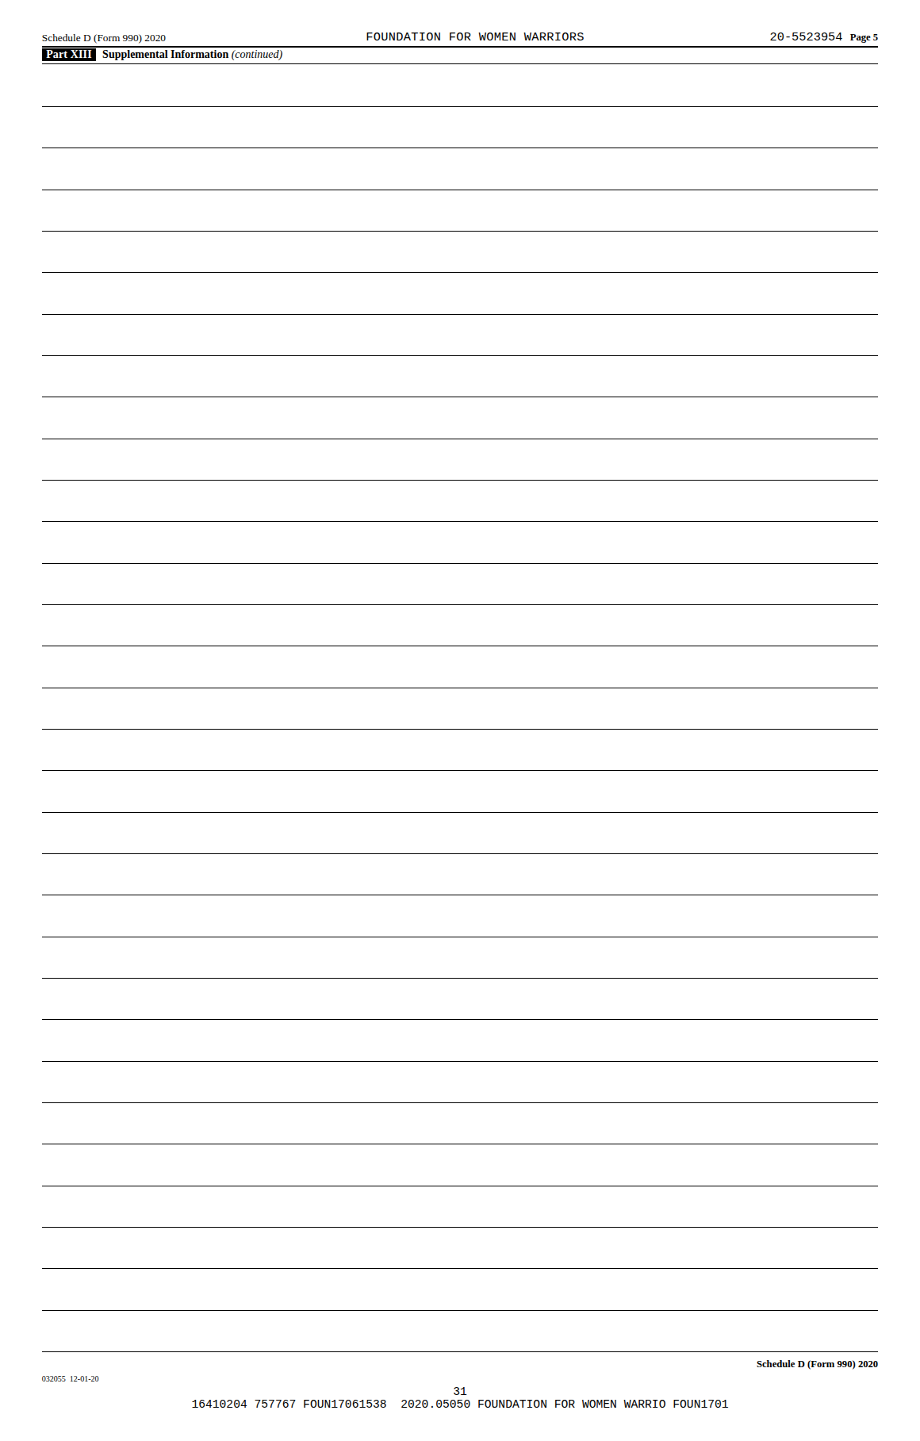Schedule D (Form 990) 2020
FOUNDATION FOR WOMEN WARRIORS
20-5523954 Page 5
Part XIII Supplemental Information (continued)
Schedule D (Form 990) 2020
032055 12-01-20
31
16410204 757767 FOUN17061538 2020.05050 FOUNDATION FOR WOMEN WARRIO FOUN1701